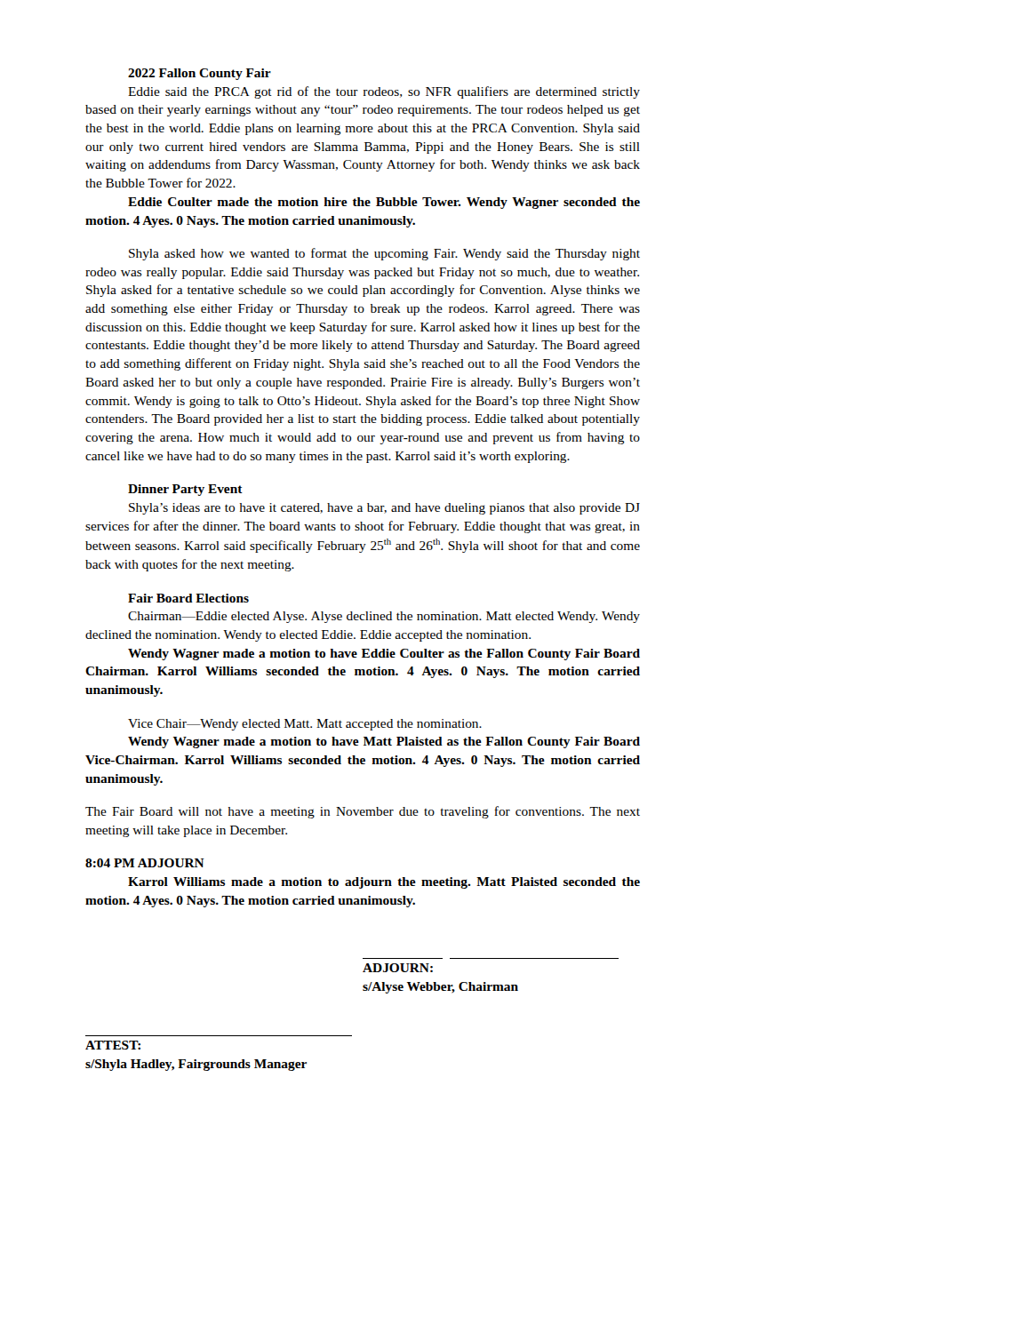2022 Fallon County Fair
Eddie said the PRCA got rid of the tour rodeos, so NFR qualifiers are determined strictly based on their yearly earnings without any “tour” rodeo requirements. The tour rodeos helped us get the best in the world. Eddie plans on learning more about this at the PRCA Convention. Shyla said our only two current hired vendors are Slamma Bamma, Pippi and the Honey Bears. She is still waiting on addendums from Darcy Wassman, County Attorney for both. Wendy thinks we ask back the Bubble Tower for 2022.
Eddie Coulter made the motion hire the Bubble Tower. Wendy Wagner seconded the motion. 4 Ayes. 0 Nays. The motion carried unanimously.
Shyla asked how we wanted to format the upcoming Fair. Wendy said the Thursday night rodeo was really popular. Eddie said Thursday was packed but Friday not so much, due to weather. Shyla asked for a tentative schedule so we could plan accordingly for Convention. Alyse thinks we add something else either Friday or Thursday to break up the rodeos. Karrol agreed. There was discussion on this. Eddie thought we keep Saturday for sure. Karrol asked how it lines up best for the contestants. Eddie thought they’d be more likely to attend Thursday and Saturday. The Board agreed to add something different on Friday night. Shyla said she’s reached out to all the Food Vendors the Board asked her to but only a couple have responded. Prairie Fire is already. Bully’s Burgers won’t commit. Wendy is going to talk to Otto’s Hideout. Shyla asked for the Board’s top three Night Show contenders. The Board provided her a list to start the bidding process. Eddie talked about potentially covering the arena. How much it would add to our year-round use and prevent us from having to cancel like we have had to do so many times in the past. Karrol said it’s worth exploring.
Dinner Party Event
Shyla’s ideas are to have it catered, have a bar, and have dueling pianos that also provide DJ services for after the dinner. The board wants to shoot for February. Eddie thought that was great, in between seasons. Karrol said specifically February 25th and 26th. Shyla will shoot for that and come back with quotes for the next meeting.
Fair Board Elections
Chairman—Eddie elected Alyse. Alyse declined the nomination. Matt elected Wendy. Wendy declined the nomination. Wendy to elected Eddie. Eddie accepted the nomination.
Wendy Wagner made a motion to have Eddie Coulter as the Fallon County Fair Board Chairman. Karrol Williams seconded the motion. 4 Ayes. 0 Nays. The motion carried unanimously.
Vice Chair—Wendy elected Matt. Matt accepted the nomination.
Wendy Wagner made a motion to have Matt Plaisted as the Fallon County Fair Board Vice-Chairman. Karrol Williams seconded the motion. 4 Ayes. 0 Nays. The motion carried unanimously.
The Fair Board will not have a meeting in November due to traveling for conventions. The next meeting will take place in December.
8:04 PM ADJOURN
Karrol Williams made a motion to adjourn the meeting. Matt Plaisted seconded the motion. 4 Ayes. 0 Nays. The motion carried unanimously.
ADJOURN:
s/Alyse Webber, Chairman
ATTEST:
s/Shyla Hadley, Fairgrounds Manager